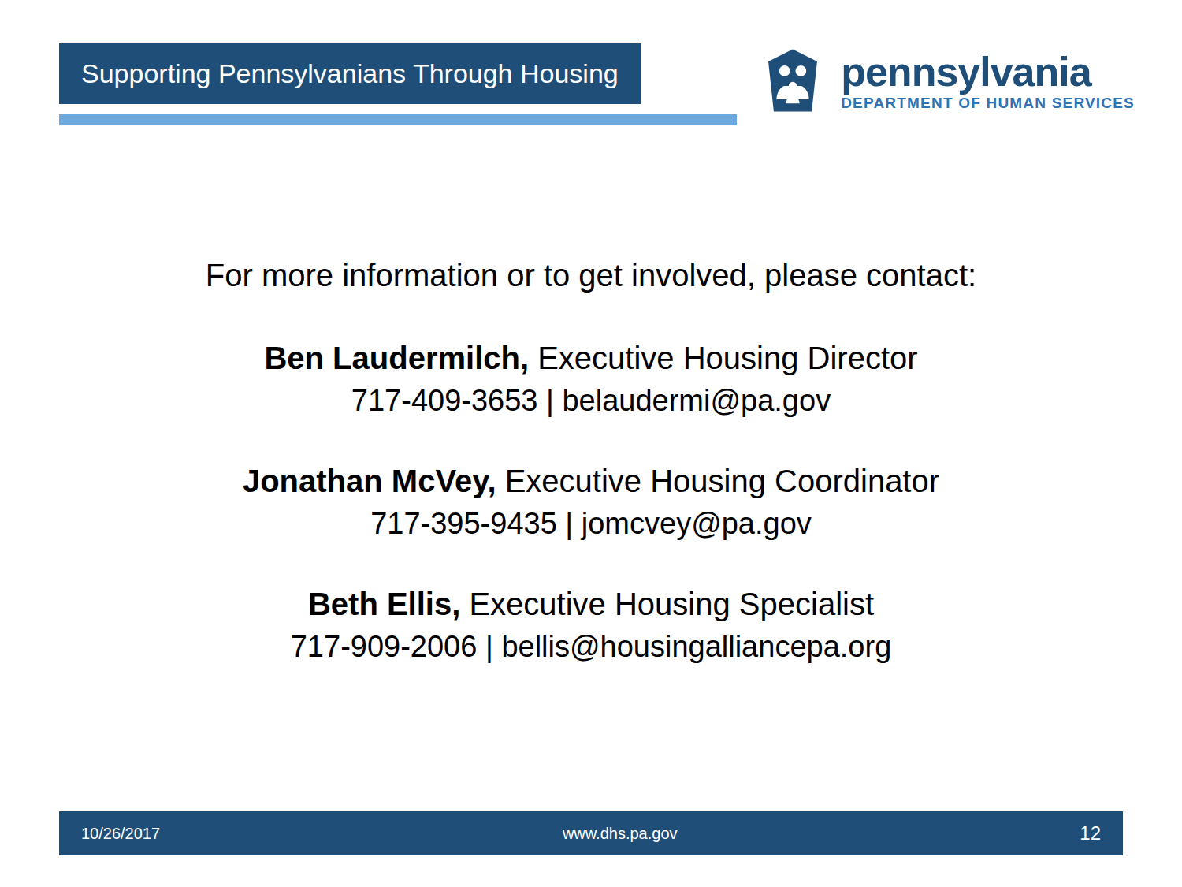Supporting Pennsylvanians Through Housing
pennsylvania
DEPARTMENT OF HUMAN SERVICES
For more information or to get involved, please contact:
Ben Laudermilch, Executive Housing Director
717-409-3653 | belaudermi@pa.gov
Jonathan McVey, Executive Housing Coordinator
717-395-9435 | jomcvey@pa.gov
Beth Ellis, Executive Housing Specialist
717-909-2006 | bellis@housingalliancepa.org
10/26/2017 www.dhs.pa.gov 12